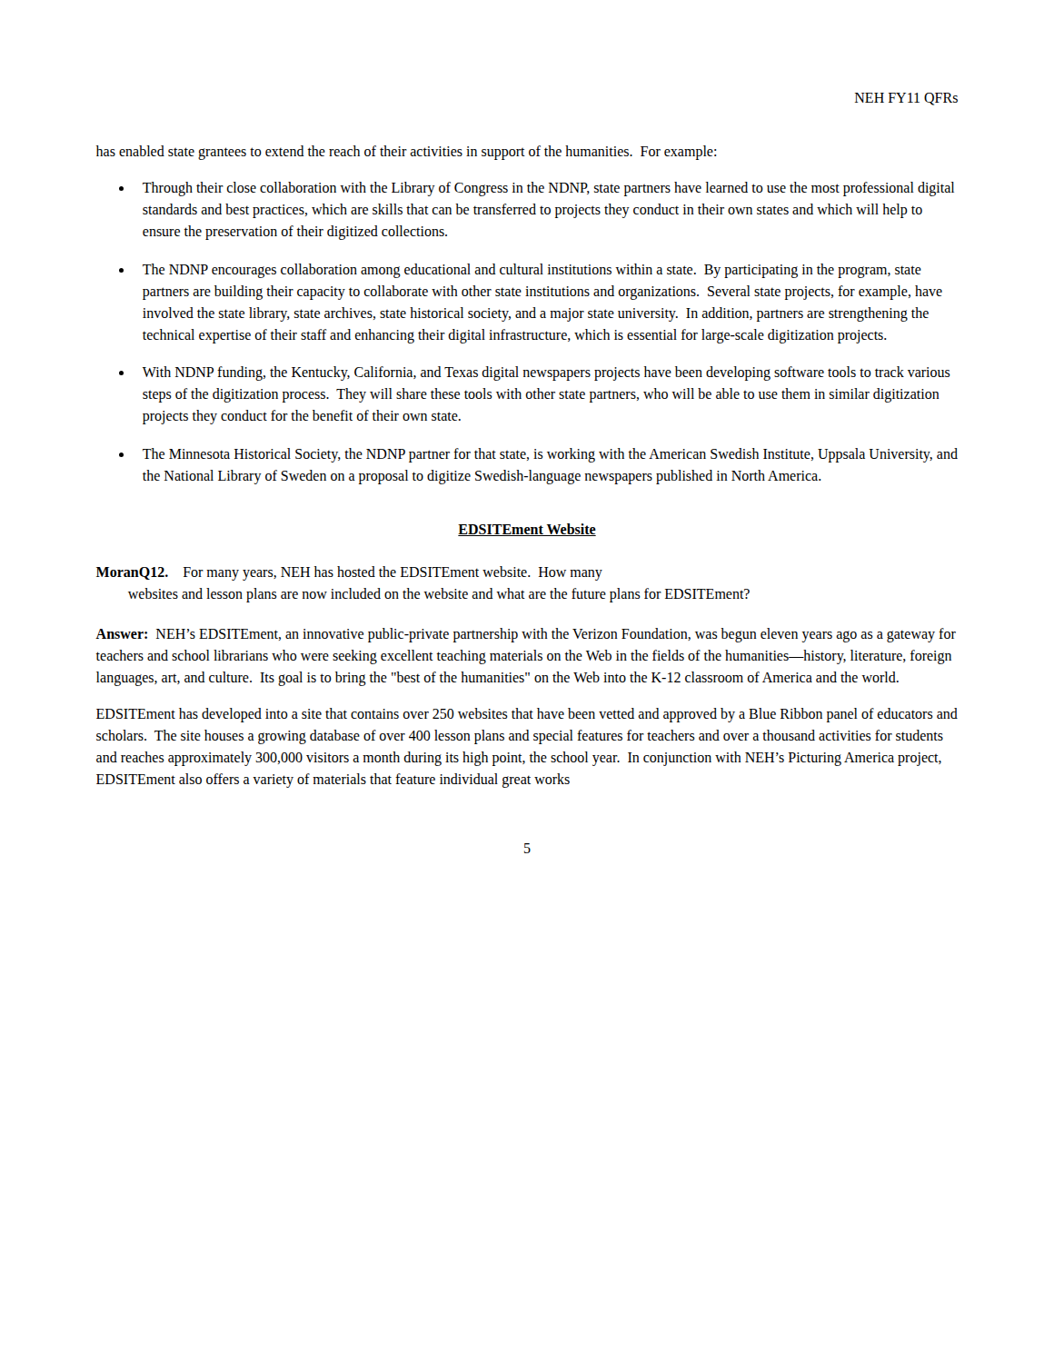NEH FY11 QFRs
has enabled state grantees to extend the reach of their activities in support of the humanities. For example:
Through their close collaboration with the Library of Congress in the NDNP, state partners have learned to use the most professional digital standards and best practices, which are skills that can be transferred to projects they conduct in their own states and which will help to ensure the preservation of their digitized collections.
The NDNP encourages collaboration among educational and cultural institutions within a state. By participating in the program, state partners are building their capacity to collaborate with other state institutions and organizations. Several state projects, for example, have involved the state library, state archives, state historical society, and a major state university. In addition, partners are strengthening the technical expertise of their staff and enhancing their digital infrastructure, which is essential for large-scale digitization projects.
With NDNP funding, the Kentucky, California, and Texas digital newspapers projects have been developing software tools to track various steps of the digitization process. They will share these tools with other state partners, who will be able to use them in similar digitization projects they conduct for the benefit of their own state.
The Minnesota Historical Society, the NDNP partner for that state, is working with the American Swedish Institute, Uppsala University, and the National Library of Sweden on a proposal to digitize Swedish-language newspapers published in North America.
EDSITEment Website
MoranQ12. For many years, NEH has hosted the EDSITEment website. How many websites and lesson plans are now included on the website and what are the future plans for EDSITEment?
Answer: NEH’s EDSITEment, an innovative public-private partnership with the Verizon Foundation, was begun eleven years ago as a gateway for teachers and school librarians who were seeking excellent teaching materials on the Web in the fields of the humanities—history, literature, foreign languages, art, and culture. Its goal is to bring the "best of the humanities" on the Web into the K-12 classroom of America and the world.
EDSITEment has developed into a site that contains over 250 websites that have been vetted and approved by a Blue Ribbon panel of educators and scholars. The site houses a growing database of over 400 lesson plans and special features for teachers and over a thousand activities for students and reaches approximately 300,000 visitors a month during its high point, the school year. In conjunction with NEH’s Picturing America project, EDSITEment also offers a variety of materials that feature individual great works
5